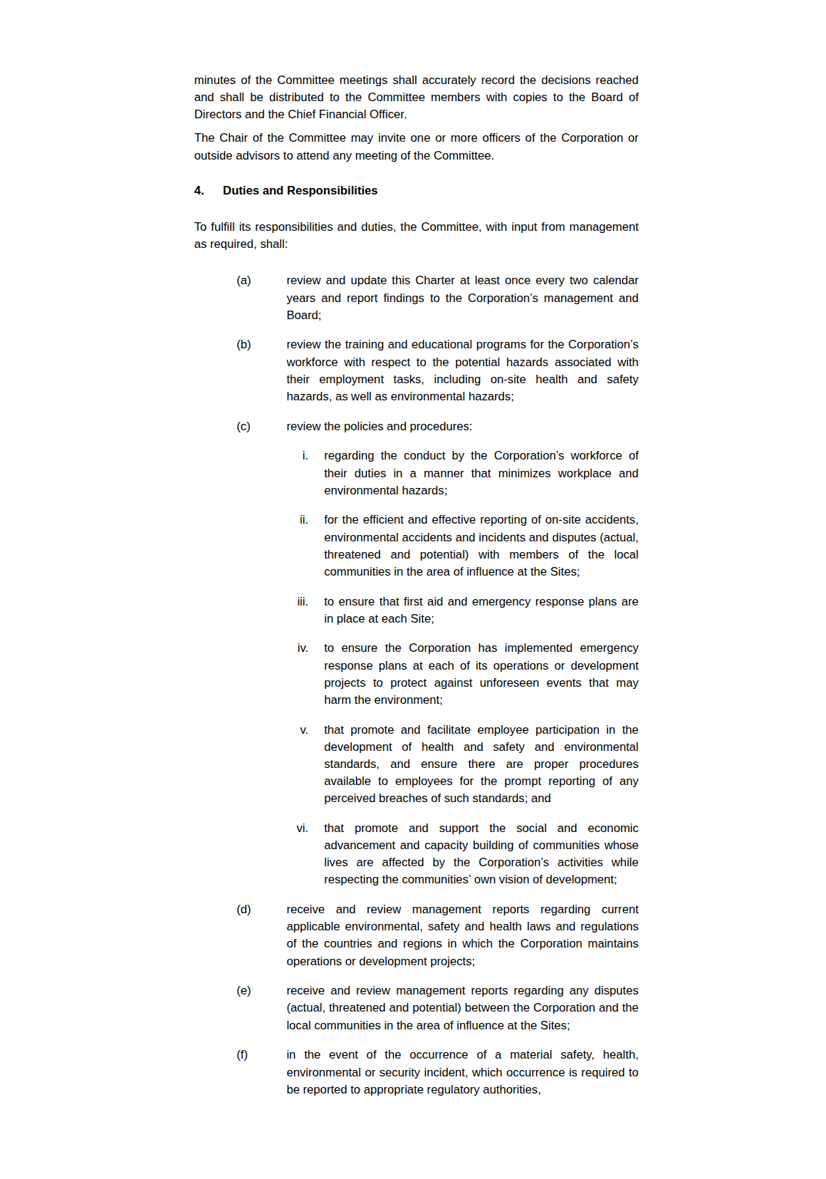minutes of the Committee meetings shall accurately record the decisions reached and shall be distributed to the Committee members with copies to the Board of Directors and the Chief Financial Officer.
The Chair of the Committee may invite one or more officers of the Corporation or outside advisors to attend any meeting of the Committee.
4. Duties and Responsibilities
To fulfill its responsibilities and duties, the Committee, with input from management as required, shall:
(a) review and update this Charter at least once every two calendar years and report findings to the Corporation’s management and Board;
(b) review the training and educational programs for the Corporation’s workforce with respect to the potential hazards associated with their employment tasks, including on-site health and safety hazards, as well as environmental hazards;
(c) review the policies and procedures:
i. regarding the conduct by the Corporation’s workforce of their duties in a manner that minimizes workplace and environmental hazards;
ii. for the efficient and effective reporting of on-site accidents, environmental accidents and incidents and disputes (actual, threatened and potential) with members of the local communities in the area of influence at the Sites;
iii. to ensure that first aid and emergency response plans are in place at each Site;
iv. to ensure the Corporation has implemented emergency response plans at each of its operations or development projects to protect against unforeseen events that may harm the environment;
v. that promote and facilitate employee participation in the development of health and safety and environmental standards, and ensure there are proper procedures available to employees for the prompt reporting of any perceived breaches of such standards; and
vi. that promote and support the social and economic advancement and capacity building of communities whose lives are affected by the Corporation’s activities while respecting the communities’ own vision of development;
(d) receive and review management reports regarding current applicable environmental, safety and health laws and regulations of the countries and regions in which the Corporation maintains operations or development projects;
(e) receive and review management reports regarding any disputes (actual, threatened and potential) between the Corporation and the local communities in the area of influence at the Sites;
(f) in the event of the occurrence of a material safety, health, environmental or security incident, which occurrence is required to be reported to appropriate regulatory authorities,